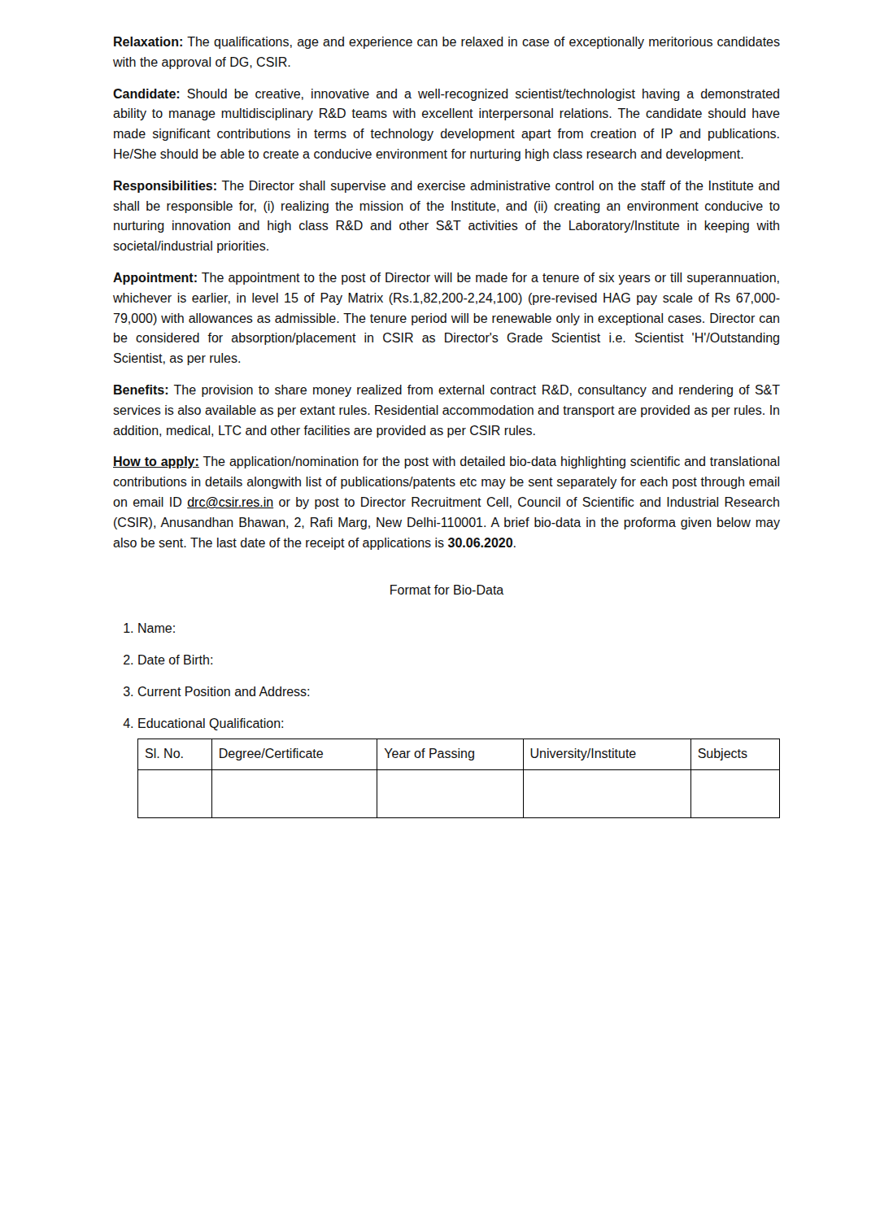Relaxation: The qualifications, age and experience can be relaxed in case of exceptionally meritorious candidates with the approval of DG, CSIR.
Candidate: Should be creative, innovative and a well-recognized scientist/technologist having a demonstrated ability to manage multidisciplinary R&D teams with excellent interpersonal relations. The candidate should have made significant contributions in terms of technology development apart from creation of IP and publications. He/She should be able to create a conducive environment for nurturing high class research and development.
Responsibilities: The Director shall supervise and exercise administrative control on the staff of the Institute and shall be responsible for, (i) realizing the mission of the Institute, and (ii) creating an environment conducive to nurturing innovation and high class R&D and other S&T activities of the Laboratory/Institute in keeping with societal/industrial priorities.
Appointment: The appointment to the post of Director will be made for a tenure of six years or till superannuation, whichever is earlier, in level 15 of Pay Matrix (Rs.1,82,200-2,24,100) (pre-revised HAG pay scale of Rs 67,000-79,000) with allowances as admissible. The tenure period will be renewable only in exceptional cases. Director can be considered for absorption/placement in CSIR as Director's Grade Scientist i.e. Scientist 'H'/Outstanding Scientist, as per rules.
Benefits: The provision to share money realized from external contract R&D, consultancy and rendering of S&T services is also available as per extant rules. Residential accommodation and transport are provided as per rules. In addition, medical, LTC and other facilities are provided as per CSIR rules.
How to apply: The application/nomination for the post with detailed bio-data highlighting scientific and translational contributions in details alongwith list of publications/patents etc may be sent separately for each post through email on email ID drc@csir.res.in or by post to Director Recruitment Cell, Council of Scientific and Industrial Research (CSIR), Anusandhan Bhawan, 2, Rafi Marg, New Delhi-110001. A brief bio-data in the proforma given below may also be sent. The last date of the receipt of applications is 30.06.2020.
Format for Bio-Data
Name:
Date of Birth:
Current Position and Address:
Educational Qualification:
| Sl. No. | Degree/Certificate | Year of Passing | University/Institute | Subjects |
| --- | --- | --- | --- | --- |